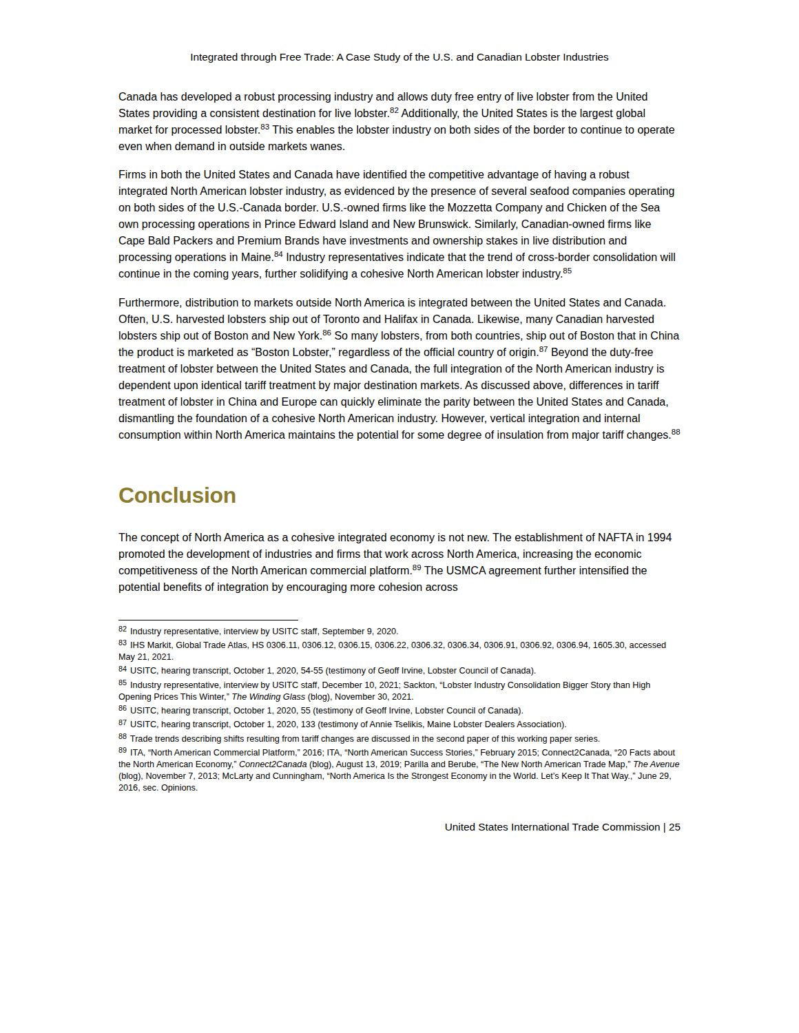Integrated through Free Trade: A Case Study of the U.S. and Canadian Lobster Industries
Canada has developed a robust processing industry and allows duty free entry of live lobster from the United States providing a consistent destination for live lobster.82 Additionally, the United States is the largest global market for processed lobster.83 This enables the lobster industry on both sides of the border to continue to operate even when demand in outside markets wanes.
Firms in both the United States and Canada have identified the competitive advantage of having a robust integrated North American lobster industry, as evidenced by the presence of several seafood companies operating on both sides of the U.S.-Canada border. U.S.-owned firms like the Mozzetta Company and Chicken of the Sea own processing operations in Prince Edward Island and New Brunswick. Similarly, Canadian-owned firms like Cape Bald Packers and Premium Brands have investments and ownership stakes in live distribution and processing operations in Maine.84 Industry representatives indicate that the trend of cross-border consolidation will continue in the coming years, further solidifying a cohesive North American lobster industry.85
Furthermore, distribution to markets outside North America is integrated between the United States and Canada. Often, U.S. harvested lobsters ship out of Toronto and Halifax in Canada. Likewise, many Canadian harvested lobsters ship out of Boston and New York.86 So many lobsters, from both countries, ship out of Boston that in China the product is marketed as “Boston Lobster,” regardless of the official country of origin.87 Beyond the duty-free treatment of lobster between the United States and Canada, the full integration of the North American industry is dependent upon identical tariff treatment by major destination markets. As discussed above, differences in tariff treatment of lobster in China and Europe can quickly eliminate the parity between the United States and Canada, dismantling the foundation of a cohesive North American industry. However, vertical integration and internal consumption within North America maintains the potential for some degree of insulation from major tariff changes.88
Conclusion
The concept of North America as a cohesive integrated economy is not new. The establishment of NAFTA in 1994 promoted the development of industries and firms that work across North America, increasing the economic competitiveness of the North American commercial platform.89 The USMCA agreement further intensified the potential benefits of integration by encouraging more cohesion across
82 Industry representative, interview by USITC staff, September 9, 2020.
83 IHS Markit, Global Trade Atlas, HS 0306.11, 0306.12, 0306.15, 0306.22, 0306.32, 0306.34, 0306.91, 0306.92, 0306.94, 1605.30, accessed May 21, 2021.
84 USITC, hearing transcript, October 1, 2020, 54-55 (testimony of Geoff Irvine, Lobster Council of Canada).
85 Industry representative, interview by USITC staff, December 10, 2021; Sackton, “Lobster Industry Consolidation Bigger Story than High Opening Prices This Winter,” The Winding Glass (blog), November 30, 2021.
86 USITC, hearing transcript, October 1, 2020, 55 (testimony of Geoff Irvine, Lobster Council of Canada).
87 USITC, hearing transcript, October 1, 2020, 133 (testimony of Annie Tselikis, Maine Lobster Dealers Association).
88 Trade trends describing shifts resulting from tariff changes are discussed in the second paper of this working paper series.
89 ITA, “North American Commercial Platform,” 2016; ITA, “North American Success Stories,” February 2015; Connect2Canada, “20 Facts about the North American Economy,” Connect2Canada (blog), August 13, 2019; Parilla and Berube, “The New North American Trade Map,” The Avenue (blog), November 7, 2013; McLarty and Cunningham, “North America Is the Strongest Economy in the World. Let’s Keep It That Way.,” June 29, 2016, sec. Opinions.
United States International Trade Commission | 25